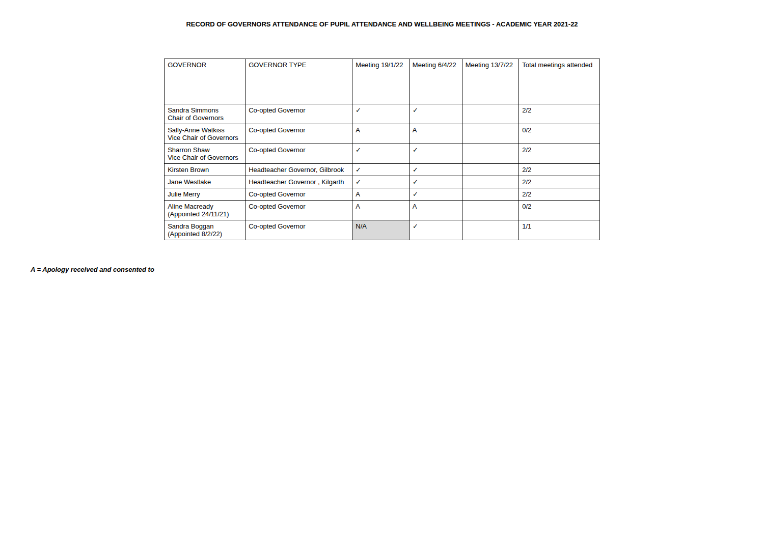RECORD OF GOVERNORS ATTENDANCE OF PUPIL ATTENDANCE AND WELLBEING MEETINGS - ACADEMIC YEAR 2021-22
| GOVERNOR | GOVERNOR TYPE | Meeting 19/1/22 | Meeting 6/4/22 | Meeting 13/7/22 | Total meetings attended |
| --- | --- | --- | --- | --- | --- |
| Sandra Simmons Chair of Governors | Co-opted Governor | ✓ | ✓ | | 2/2 |
| Sally-Anne Watkiss Vice Chair of Governors | Co-opted Governor | A | A | | 0/2 |
| Sharron Shaw Vice Chair of Governors | Co-opted Governor | ✓ | ✓ | | 2/2 |
| Kirsten Brown | Headteacher Governor, Gilbrook | ✓ | ✓ | | 2/2 |
| Jane Westlake | Headteacher Governor , Kilgarth | ✓ | ✓ | | 2/2 |
| Julie Merry | Co-opted Governor | A | ✓ | | 2/2 |
| Aline Macready (Appointed 24/11/21) | Co-opted Governor | A | A | | 0/2 |
| Sandra Boggan (Appointed 8/2/22) | Co-opted Governor | N/A | ✓ | | 1/1 |
A = Apology received and consented to